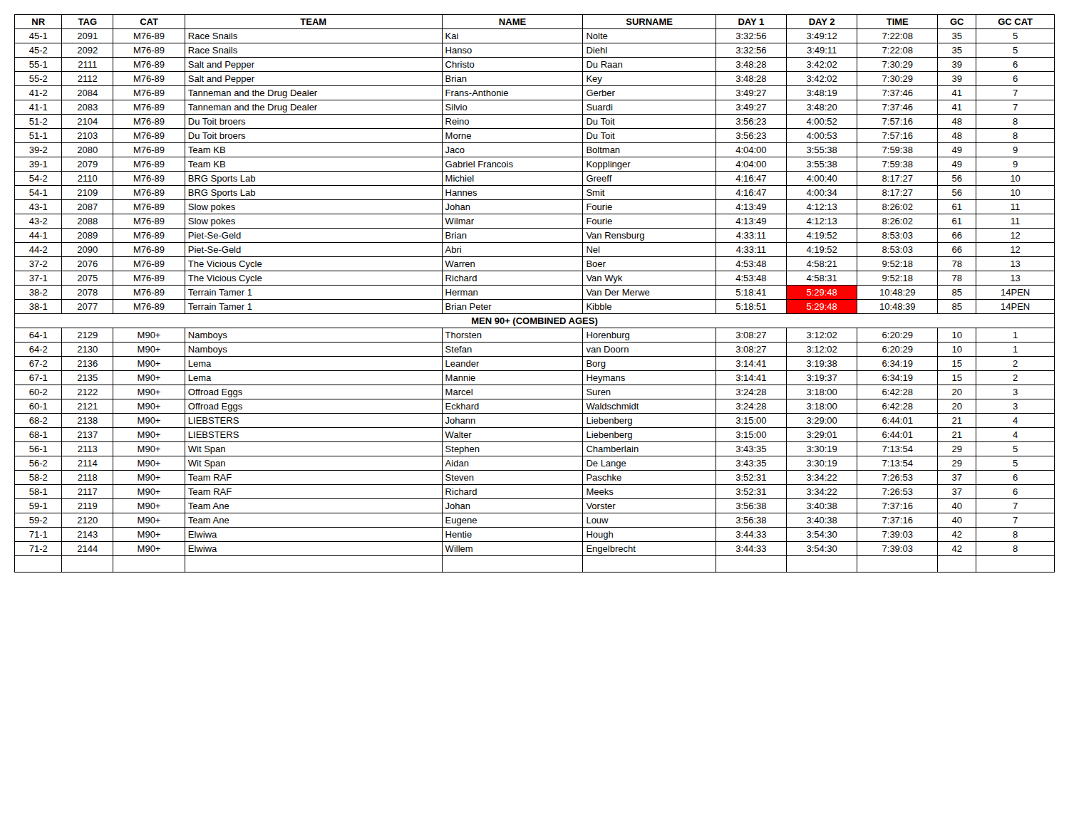| NR | TAG | CAT | TEAM | NAME | SURNAME | DAY 1 | DAY 2 | TIME | GC | GC CAT |
| --- | --- | --- | --- | --- | --- | --- | --- | --- | --- | --- |
| 45-1 | 2091 | M76-89 | Race Snails | Kai | Nolte | 3:32:56 | 3:49:12 | 7:22:08 | 35 | 5 |
| 45-2 | 2092 | M76-89 | Race Snails | Hanso | Diehl | 3:32:56 | 3:49:11 | 7:22:08 | 35 | 5 |
| 55-1 | 2111 | M76-89 | Salt and Pepper | Christo | Du Raan | 3:48:28 | 3:42:02 | 7:30:29 | 39 | 6 |
| 55-2 | 2112 | M76-89 | Salt and Pepper | Brian | Key | 3:48:28 | 3:42:02 | 7:30:29 | 39 | 6 |
| 41-2 | 2084 | M76-89 | Tanneman and the Drug Dealer | Frans-Anthonie | Gerber | 3:49:27 | 3:48:19 | 7:37:46 | 41 | 7 |
| 41-1 | 2083 | M76-89 | Tanneman and the Drug Dealer | Silvio | Suardi | 3:49:27 | 3:48:20 | 7:37:46 | 41 | 7 |
| 51-2 | 2104 | M76-89 | Du Toit broers | Reino | Du Toit | 3:56:23 | 4:00:52 | 7:57:16 | 48 | 8 |
| 51-1 | 2103 | M76-89 | Du Toit broers | Morne | Du Toit | 3:56:23 | 4:00:53 | 7:57:16 | 48 | 8 |
| 39-2 | 2080 | M76-89 | Team KB | Jaco | Boltman | 4:04:00 | 3:55:38 | 7:59:38 | 49 | 9 |
| 39-1 | 2079 | M76-89 | Team KB | Gabriel Francois | Kopplinger | 4:04:00 | 3:55:38 | 7:59:38 | 49 | 9 |
| 54-2 | 2110 | M76-89 | BRG Sports Lab | Michiel | Greeff | 4:16:47 | 4:00:40 | 8:17:27 | 56 | 10 |
| 54-1 | 2109 | M76-89 | BRG Sports Lab | Hannes | Smit | 4:16:47 | 4:00:34 | 8:17:27 | 56 | 10 |
| 43-1 | 2087 | M76-89 | Slow pokes | Johan | Fourie | 4:13:49 | 4:12:13 | 8:26:02 | 61 | 11 |
| 43-2 | 2088 | M76-89 | Slow pokes | Wilmar | Fourie | 4:13:49 | 4:12:13 | 8:26:02 | 61 | 11 |
| 44-1 | 2089 | M76-89 | Piet-Se-Geld | Brian | Van Rensburg | 4:33:11 | 4:19:52 | 8:53:03 | 66 | 12 |
| 44-2 | 2090 | M76-89 | Piet-Se-Geld | Abri | Nel | 4:33:11 | 4:19:52 | 8:53:03 | 66 | 12 |
| 37-2 | 2076 | M76-89 | The Vicious Cycle | Warren | Boer | 4:53:48 | 4:58:21 | 9:52:18 | 78 | 13 |
| 37-1 | 2075 | M76-89 | The Vicious Cycle | Richard | Van Wyk | 4:53:48 | 4:58:31 | 9:52:18 | 78 | 13 |
| 38-2 | 2078 | M76-89 | Terrain Tamer 1 | Herman | Van Der Merwe | 5:18:41 | 5:29:48 | 10:48:29 | 85 | 14PEN |
| 38-1 | 2077 | M76-89 | Terrain Tamer 1 | Brian Peter | Kibble | 5:18:51 | 5:29:48 | 10:48:39 | 85 | 14PEN |
| MEN 90+ (COMBINED AGES) |
| 64-1 | 2129 | M90+ | Namboys | Thorsten | Horenburg | 3:08:27 | 3:12:02 | 6:20:29 | 10 | 1 |
| 64-2 | 2130 | M90+ | Namboys | Stefan | van Doorn | 3:08:27 | 3:12:02 | 6:20:29 | 10 | 1 |
| 67-2 | 2136 | M90+ | Lema | Leander | Borg | 3:14:41 | 3:19:38 | 6:34:19 | 15 | 2 |
| 67-1 | 2135 | M90+ | Lema | Mannie | Heymans | 3:14:41 | 3:19:37 | 6:34:19 | 15 | 2 |
| 60-2 | 2122 | M90+ | Offroad Eggs | Marcel | Suren | 3:24:28 | 3:18:00 | 6:42:28 | 20 | 3 |
| 60-1 | 2121 | M90+ | Offroad Eggs | Eckhard | Waldschmidt | 3:24:28 | 3:18:00 | 6:42:28 | 20 | 3 |
| 68-2 | 2138 | M90+ | LIEBSTERS | Johann | Liebenberg | 3:15:00 | 3:29:00 | 6:44:01 | 21 | 4 |
| 68-1 | 2137 | M90+ | LIEBSTERS | Walter | Liebenberg | 3:15:00 | 3:29:01 | 6:44:01 | 21 | 4 |
| 56-1 | 2113 | M90+ | Wit Span | Stephen | Chamberlain | 3:43:35 | 3:30:19 | 7:13:54 | 29 | 5 |
| 56-2 | 2114 | M90+ | Wit Span | Aidan | De Lange | 3:43:35 | 3:30:19 | 7:13:54 | 29 | 5 |
| 58-2 | 2118 | M90+ | Team RAF | Steven | Paschke | 3:52:31 | 3:34:22 | 7:26:53 | 37 | 6 |
| 58-1 | 2117 | M90+ | Team RAF | Richard | Meeks | 3:52:31 | 3:34:22 | 7:26:53 | 37 | 6 |
| 59-1 | 2119 | M90+ | Team Ane | Johan | Vorster | 3:56:38 | 3:40:38 | 7:37:16 | 40 | 7 |
| 59-2 | 2120 | M90+ | Team Ane | Eugene | Louw | 3:56:38 | 3:40:38 | 7:37:16 | 40 | 7 |
| 71-1 | 2143 | M90+ | Elwiwa | Hentie | Hough | 3:44:33 | 3:54:30 | 7:39:03 | 42 | 8 |
| 71-2 | 2144 | M90+ | Elwiwa | Willem | Engelbrecht | 3:44:33 | 3:54:30 | 7:39:03 | 42 | 8 |